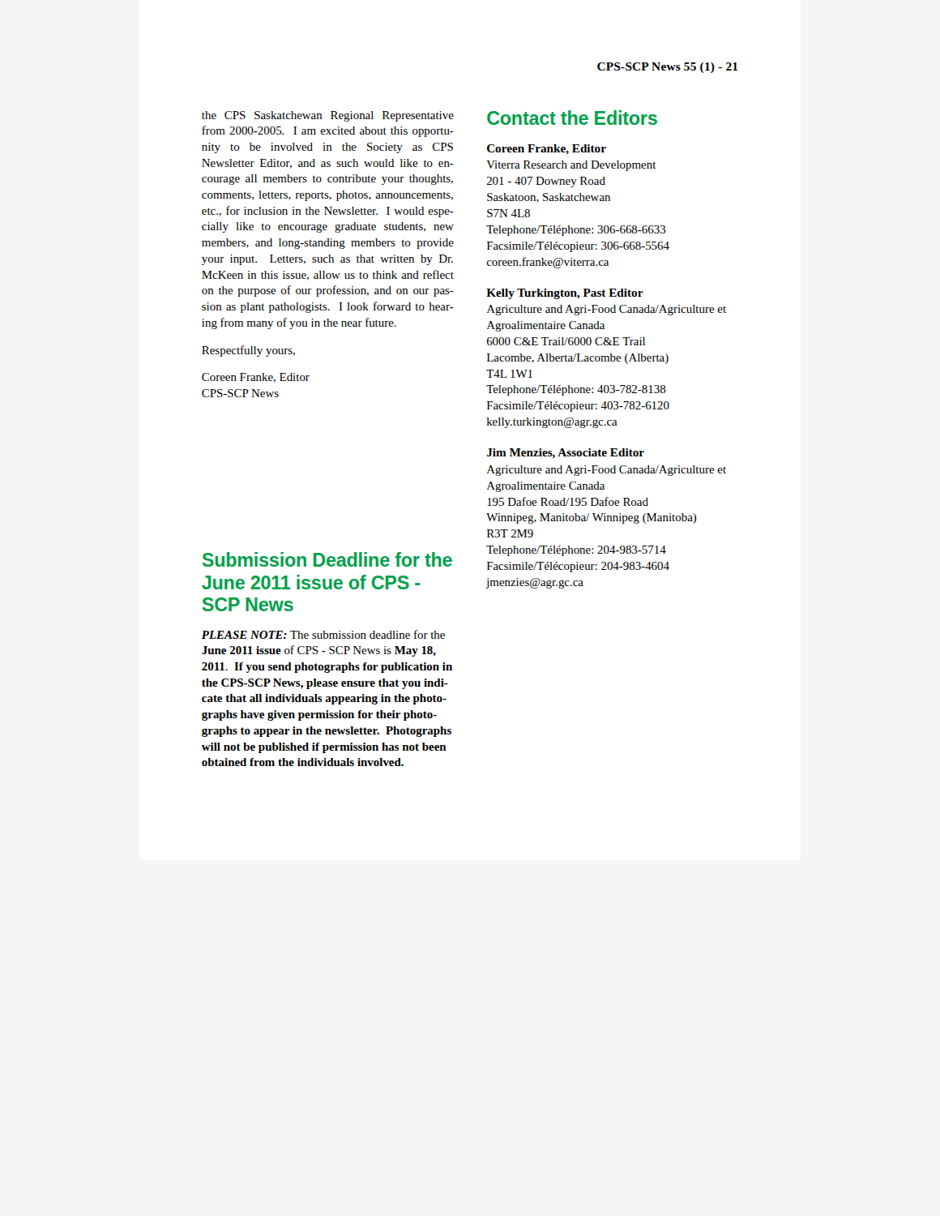CPS-SCP News 55 (1) - 21
the CPS Saskatchewan Regional Representative from 2000-2005. I am excited about this opportunity to be involved in the Society as CPS Newsletter Editor, and as such would like to encourage all members to contribute your thoughts, comments, letters, reports, photos, announcements, etc., for inclusion in the Newsletter. I would especially like to encourage graduate students, new members, and long-standing members to provide your input. Letters, such as that written by Dr. McKeen in this issue, allow us to think and reflect on the purpose of our profession, and on our passion as plant pathologists. I look forward to hearing from many of you in the near future.
Respectfully yours,
Coreen Franke, Editor
CPS-SCP News
Submission Deadline for the June 2011 issue of CPS - SCP News
PLEASE NOTE: The submission deadline for the June 2011 issue of CPS - SCP News is May 18, 2011. If you send photographs for publication in the CPS-SCP News, please ensure that you indicate that all individuals appearing in the photographs have given permission for their photographs to appear in the newsletter. Photographs will not be published if permission has not been obtained from the individuals involved.
Contact the Editors
Coreen Franke, Editor
Viterra Research and Development
201 - 407 Downey Road
Saskatoon, Saskatchewan
S7N 4L8
Telephone/Téléphone: 306-668-6633
Facsimile/Télécopieur: 306-668-5564
coreen.franke@viterra.ca
Kelly Turkington, Past Editor
Agriculture and Agri-Food Canada/Agriculture et Agroalimentaire Canada
6000 C&E Trail/6000 C&E Trail
Lacombe, Alberta/Lacombe (Alberta)
T4L 1W1
Telephone/Téléphone: 403-782-8138
Facsimile/Télécopieur: 403-782-6120
kelly.turkington@agr.gc.ca
Jim Menzies, Associate Editor
Agriculture and Agri-Food Canada/Agriculture et Agroalimentaire Canada
195 Dafoe Road/195 Dafoe Road
Winnipeg, Manitoba/ Winnipeg (Manitoba)
R3T 2M9
Telephone/Téléphone: 204-983-5714
Facsimile/Télécopieur: 204-983-4604
jmenzies@agr.gc.ca